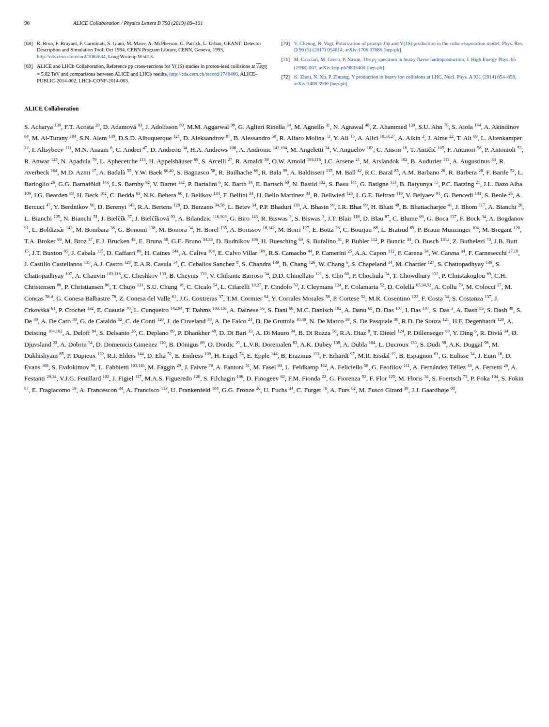96 ALICE Collaboration / Physics Letters B 790 (2019) 89–101
[68] R. Brun, F. Bruyant, F. Carminati, S. Giani, M. Maire, A. McPherson, G. Patrick, L. Urban, GEANT: Detector Description and Simulation Tool; Oct 1994, CERN Program Library, CERN, Geneva, 1993, http://cds.cern.ch/record/1082634, Long Writeup W5013.
[69] ALICE and LHCb Collaboration, Reference pp cross-sections for Υ(1S) studies in proton-lead collisions at √sNN = 5.02 TeV and comparisons between ALICE and LHCb results, http://cds.cern.ch/record/1748460, ALICE-PUBLIC-2014-002, LHCb-CONF-2014-003.
[70] V. Cheung, R. Vogt, Polarization of prompt J/ψ and Υ(1S) production in the color evaporation model, Phys. Rev. D 96 (5) (2017) 054014, arXiv:1706.07686 [hep-ph].
[71] M. Cacciari, M. Greco, P. Nason, The pT spectrum in heavy flavor hadroproduction, J. High Energy Phys. 05 (1998) 007, arXiv:hep-ph/9803400 [hep-ph].
[72] K. Zhou, N. Xu, P. Zhuang, Υ production in heavy ion collisions at LHC, Nucl. Phys. A 931 (2014) 654–658, arXiv:1408.3900 [hep-ph].
ALICE Collaboration
S. Acharya 139, F.T. Acosta 20, D. Adamová 93, J. Adolfsson 80, M.M. Aggarwal 98, G. Aglieri Rinella 34, M. Agnello 31, N. Agrawal 48, Z. Ahammed 139, S.U. Ahn 76, S. Aiola 144, A. Akindinov 64, M. Al-Turany 104, S.N. Alam 139, D.S.D. Albuquerque 121, D. Aleksandrov 87, B. Alessandro 58, R. Alfaro Molina 72, Y. Ali 15, A. Alici 10,53,27, A. Alkin 2, J. Alme 22, T. Alt 69, L. Altenkamper 22, I. Altsybeev 111, M.N. Anaam 6, C. Andrei 47, D. Andreou 34, H.A. Andrews 108, A. Andronic 142,104, M. Angeletti 34, V. Anguelov 102, C. Anson 16, T. Antičić 105, F. Antinori 56, P. Antonioli 53, R. Anwar 125, N. Apadula 79, L. Aphecetche 113, H. Appelshäuser 69, S. Arcelli 27, R. Arnaldi 58, O.W. Arnold 103,116, I.C. Arsene 21, M. Arslandok 102, B. Audurier 113, A. Augustinus 34, R. Averbeck 104, M.D. Azmi 17, A. Badalà 55, Y.W. Baek 60,40, S. Bagnasco 58, R. Bailhache 69, R. Bala 99, A. Baldisseri 135, M. Ball 42, R.C. Baral 85, A.M. Barbano 26, R. Barbera 28, F. Barile 52, L. Barioglio 26, G.G. Barnaföldi 143, L.S. Barnby 92, V. Barret 132, P. Bartalini 6, K. Barth 34, E. Bartsch 69, N. Bastid 132, S. Basu 141, G. Batigne 113, B. Batyunya 75, P.C. Batzing 21, J.L. Bazo Alba 109, I.G. Bearden 88, H. Beck 102, C. Bedda 63, N.K. Behera 60, I. Belikov 134, F. Bellini 34, H. Bello Martinez 44, R. Bellwied 125, L.G.E. Beltran 119, V. Belyaev 91, G. Bencedi 143, S. Beole 26, A. Bercuci 47, Y. Berdnikov 96, D. Berenyi 143, R.A. Bertens 128, D. Berzano 34,58, L. Betev 34, P.P. Bhaduri 139, A. Bhasin 99, I.R. Bhat 99, H. Bhatt 48, B. Bhattacharjee 41, J. Bhom 117, A. Bianchi 26, L. Bianchi 125, N. Bianchi 51, J. Bielčík 37, J. Bielčíková 93, A. Bilandzic 116,103, G. Biro 143, R. Biswas 3, S. Biswas 3, J.T. Blair 118, D. Blau 87, C. Blume 69, G. Boca 137, F. Bock 34, A. Bogdanov 91, L. Boldizsár 143, M. Bombara 38, G. Bonomi 138, M. Bonora 34, H. Borel 135, A. Borissov 18,142, M. Borri 127, E. Botta 26, C. Bourjau 88, L. Bratrud 69, P. Braun-Munzinger 104, M. Bregant 120, T.A. Broker 69, M. Broz 37, E.J. Brucken 43, E. Bruna 58, G.E. Bruno 34,33, D. Budnikov 106, H. Buesching 69, S. Bufalino 31, P. Buhler 112, P. Buncic 34, O. Busch 131,i, Z. Buthelezi 73, J.B. Butt 15, J.T. Buxton 95, J. Cabala 115, D. Caffarri 89, H. Caines 144, A. Caliva 104, E. Calvo Villar 109, R.S. Camacho 44, P. Camerini 25, A.A. Capon 112, F. Carena 34, W. Carena 34, F. Carnesecchi 27,10, J. Castillo Castellanos 135, A.J. Castro 128, E.A.R. Casula 54, C. Ceballos Sanchez 8, S. Chandra 139, B. Chang 126, W. Chang 6, S. Chapeland 34, M. Chartier 127, S. Chattopadhyay 139, S. Chattopadhyay 107, A. Chauvin 103,116, C. Cheshkov 133, B. Cheynis 133, V. Chibante Barroso 34, D.D. Chinellato 121, S. Cho 60, P. Chochula 34, T. Chowdhury 132, P. Christakoglou 89, C.H. Christensen 88, P. Christiansen 80, T. Chujo 131, S.U. Chung 18, C. Cicalo 54, L. Cifarelli 10,27, F. Cindolo 53, J. Cleymans 124, F. Colamaria 52, D. Colella 65,34,52, A. Collu 79, M. Colocci 27, M. Concas 58,ii, G. Conesa Balbastre 78, Z. Conesa del Valle 61, J.G. Contreras 37, T.M. Cormier 94, Y. Corrales Morales 58, P. Cortese 32, M.R. Cosentino 122, F. Costa 34, S. Costanza 137, J. Crkovská 61, P. Crochet 132, E. Cuautle 70, L. Cunqueiro 142,94, T. Dahms 103,116, A. Dainese 56, S. Dani 66, M.C. Danisch 102, A. Danu 68, D. Das 107, I. Das 107, S. Das 3, A. Dash 85, S. Dash 48, S. De 49, A. De Caro 30, G. de Cataldo 52, C. de Conti 120, J. de Cuveland 39, A. De Falco 24, D. De Gruttola 10,30, N. De Marco 58, S. De Pasquale 30, R.D. De Souza 121, H.F. Degenhardt 120, A. Deisting 104,102, A. Deloff 84, S. Delsanto 26, C. Deplano 89, P. Dhankher 48, D. Di Bari 33, A. Di Mauro 34, B. Di Ruzza 56, R.A. Diaz 8, T. Dietel 124, P. Dillenseger 69, Y. Ding 6, R. Divià 34, Ø. Djuvsland 22, A. Dobrin 34, D. Domenicis Gimenez 120, B. Dönigus 69, O. Dordic 21, L.V.R. Doremalen 63, A.K. Dubey 139, A. Dubla 104, L. Ducroux 133, S. Dudi 98, A.K. Duggal 98, M. Dukhishyam 85, P. Dupieux 132, R.J. Ehlers 144, D. Elia 52, E. Endress 109, H. Engel 74, E. Epple 144, B. Erazmus 113, F. Erhardt 97, M.R. Ersdal 22, B. Espagnon 61, G. Eulisse 34, J. Eum 18, D. Evans 108, S. Evdokimov 90, L. Fabbietti 103,116, M. Faggin 29, J. Faivre 78, A. Fantoni 51, M. Fasel 94, L. Feldkamp 142, A. Feliciello 58, G. Feofilov 111, A. Fernández Téllez 44, A. Ferretti 26, A. Festanti 29,34, V.J.G. Feuillard 102, J. Figiel 117, M.A.S. Figueredo 120, S. Filchagin 106, D. Finogeev 62, F.M. Fionda 22, G. Fiorenza 52, F. Flor 125, M. Floris 34, S. Foertsch 73, P. Foka 104, S. Fokin 87, E. Fragiacomo 59, A. Francescon 34, A. Francisco 113, U. Frankenfeld 104, G.G. Fronze 26, U. Fuchs 34, C. Furget 78, A. Furs 62, M. Fusco Girard 30, J.J. Gaardhøje 88,